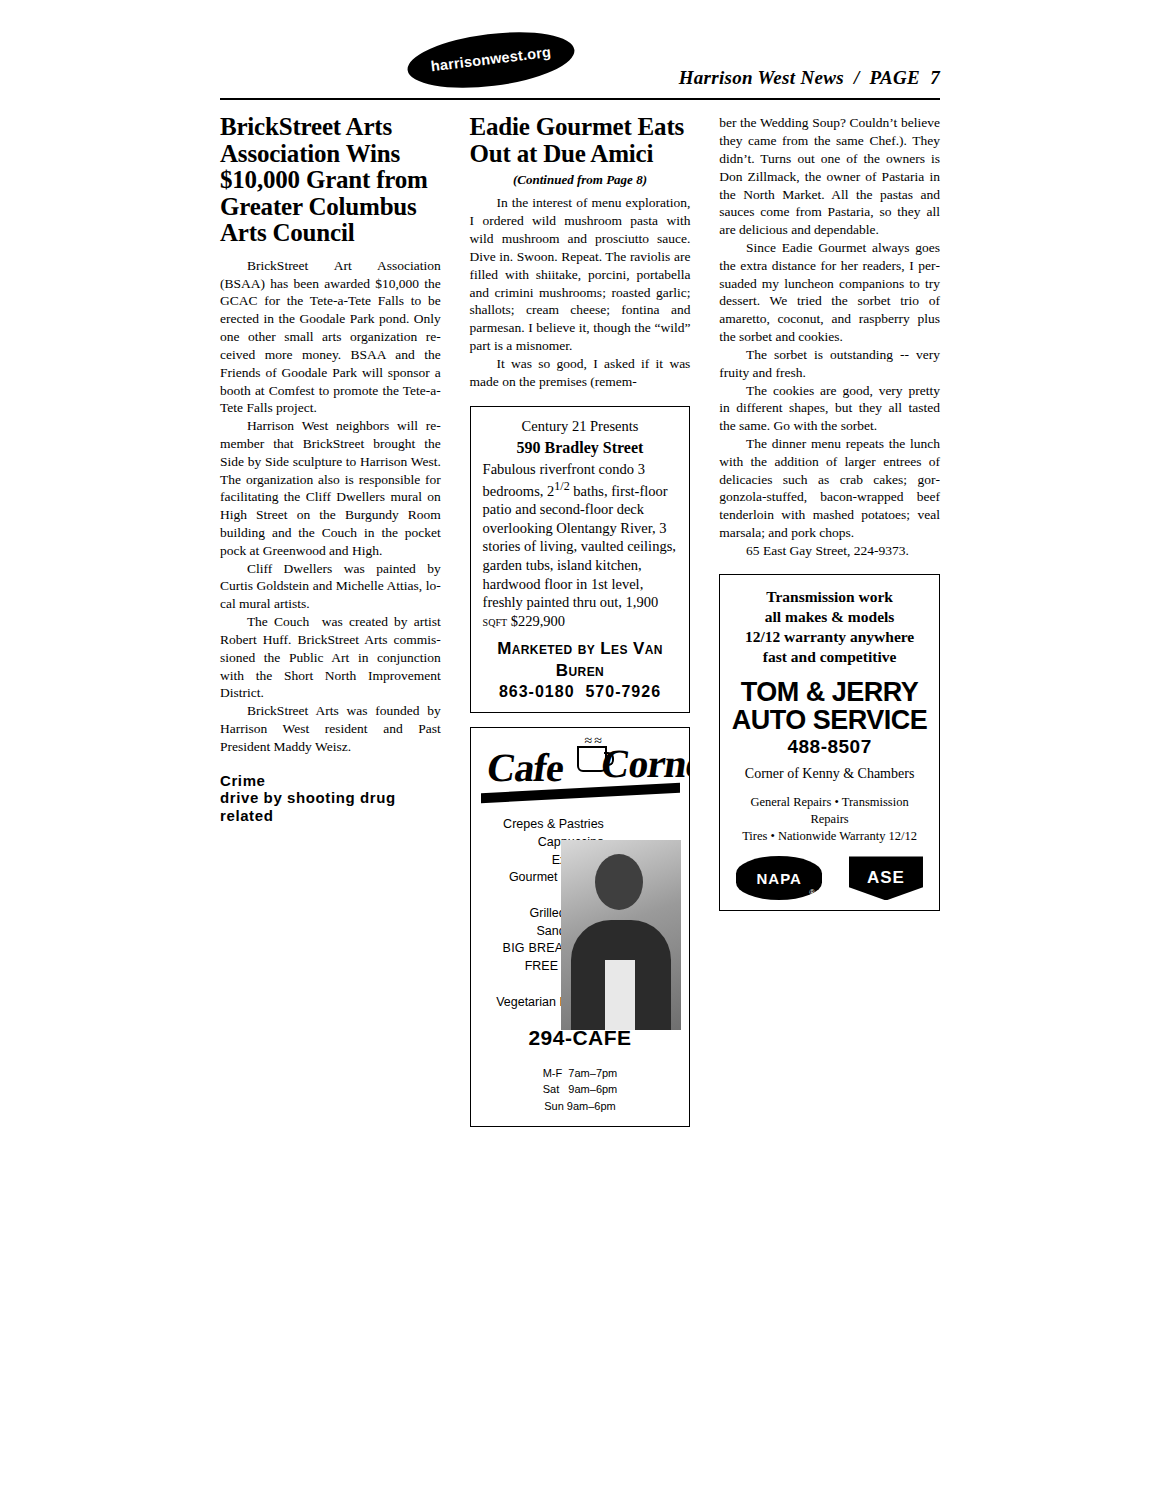harrisonwest.org
Harrison West News / PAGE 7
BrickStreet Arts Association Wins $10,000 Grant from Greater Columbus Arts Council
BrickStreet Art Association (BSAA) has been awarded $10,000 the GCAC for the Tete-a-Tete Falls to be erected in the Goodale Park pond. Only one other small arts organization received more money. BSAA and the Friends of Goodale Park will sponsor a booth at Comfest to promote the Tete-a-Tete Falls project.
Harrison West neighbors will remember that BrickStreet brought the Side by Side sculpture to Harrison West. The organization also is responsible for facilitating the Cliff Dwellers mural on High Street on the Burgundy Room building and the Couch in the pocket pock at Greenwood and High.
Cliff Dwellers was painted by Curtis Goldstein and Michelle Attias, local mural artists.
The Couch was created by artist Robert Huff. BrickStreet Arts commissioned the Public Art in conjunction with the Short North Improvement District.
BrickStreet Arts was founded by Harrison West resident and Past President Maddy Weisz.
Crime
drive by shooting drug related
Eadie Gourmet Eats Out at Due Amici
(Continued from Page 8)
In the interest of menu exploration, I ordered wild mushroom pasta with wild mushroom and prosciutto sauce. Dive in. Swoon. Repeat. The raviolis are filled with shiitake, porcini, portabella and crimini mushrooms; roasted garlic; shallots; cream cheese; fontina and parmesan. I believe it, though the “wild” part is a misnomer.
It was so good, I asked if it was made on the premises (remem-
Century 21 Presents
590 Bradley Street
Fabulous riverfront condo 3 bedrooms, 21/2 baths, first-floor patio and second-floor deck overlooking Olentangy River, 3 stories of living, vaulted ceilings, garden tubs, island kitchen, hardwood floor in 1st level, freshly painted thru out, 1,900 sqft $229,900
Marketed by Les Van Buren
863-0180 570-7926
≈≈
Cafe
Corner
Crepes & Pastries
Cappuccino
Expresso
Gourmet Coffees
Soups
Grilled Panini
Sandwiches
BIG BREAKFAST
FREE Internet Service
Vegetarian Friendly
294-CAFE
M-F 7am–7pm
Sat 9am–6pm
Sun 9am–6pm
ber the Wedding Soup? Couldn’t believe they came from the same Chef.). They didn’t. Turns out one of the owners is Don Zillmack, the owner of Pastaria in the North Market. All the pastas and sauces come from Pastaria, so they all are delicious and dependable.
Since Eadie Gourmet always goes the extra distance for her readers, I persuaded my luncheon companions to try dessert. We tried the sorbet trio of amaretto, coconut, and raspberry plus the sorbet and cookies.
The sorbet is outstanding -- very fruity and fresh.
The cookies are good, very pretty in different shapes, but they all tasted the same. Go with the sorbet.
The dinner menu repeats the lunch with the addition of larger entrees of delicacies such as crab cakes; gorgonzola-stuffed, bacon-wrapped beef tenderloin with mashed potatoes; veal marsala; and pork chops.
65 East Gay Street, 224-9373.
Transmission work
all makes & models
12/12 warranty anywhere
fast and competitive
TOM & JERRY
AUTO SERVICE
488-8507
Corner of Kenny & Chambers
General Repairs • Transmission Repairs
Tires • Nationwide Warranty 12/12
NAPA
ASE